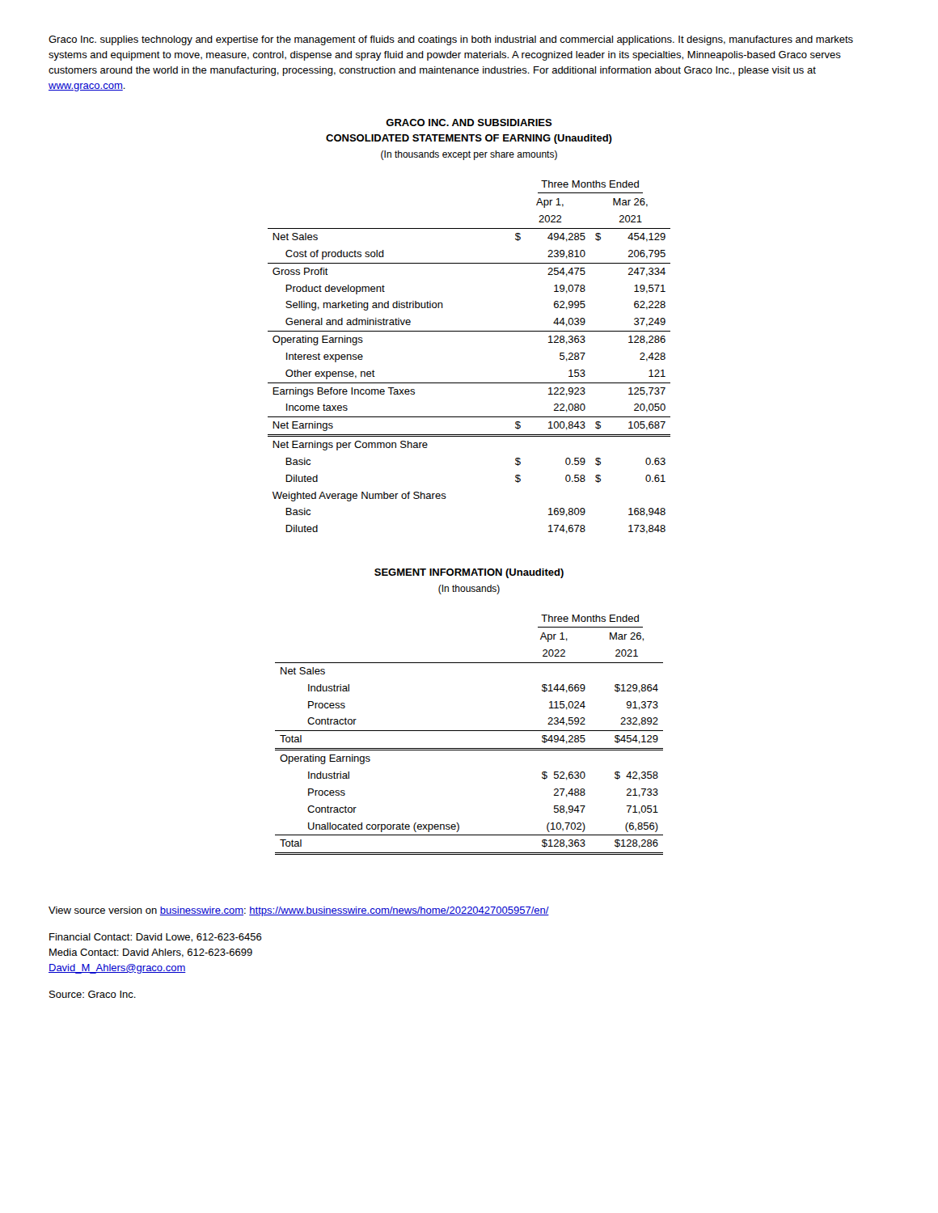Graco Inc. supplies technology and expertise for the management of fluids and coatings in both industrial and commercial applications. It designs, manufactures and markets systems and equipment to move, measure, control, dispense and spray fluid and powder materials. A recognized leader in its specialties, Minneapolis-based Graco serves customers around the world in the manufacturing, processing, construction and maintenance industries. For additional information about Graco Inc., please visit us at www.graco.com.
GRACO INC. AND SUBSIDIARIES
CONSOLIDATED STATEMENTS OF EARNING (Unaudited)
(In thousands except per share amounts)
| | Three Months Ended |
| | Apr 1, | Mar 26, |
| | 2022 | 2021 |
| Net Sales | $ | 494,285 | $ | 454,129 |
| Cost of products sold | | 239,810 | | 206,795 |
| Gross Profit | | 254,475 | | 247,334 |
| Product development | | 19,078 | | 19,571 |
| Selling, marketing and distribution | | 62,995 | | 62,228 |
| General and administrative | | 44,039 | | 37,249 |
| Operating Earnings | | 128,363 | | 128,286 |
| Interest expense | | 5,287 | | 2,428 |
| Other expense, net | | 153 | | 121 |
| Earnings Before Income Taxes | | 122,923 | | 125,737 |
| Income taxes | | 22,080 | | 20,050 |
| Net Earnings | $ | 100,843 | $ | 105,687 |
| Net Earnings per Common Share | | | | |
| Basic | $ | 0.59 | $ | 0.63 |
| Diluted | $ | 0.58 | $ | 0.61 |
| Weighted Average Number of Shares | | | | |
| Basic | | 169,809 | | 168,948 |
| Diluted | | 174,678 | | 173,848 |
SEGMENT INFORMATION (Unaudited)
(In thousands)
| | Three Months Ended |
| | Apr 1, | Mar 26, |
| | 2022 | 2021 |
| Net Sales | | |
| Industrial | $144,669 | $129,864 |
| Process | 115,024 | 91,373 |
| Contractor | 234,592 | 232,892 |
| Total | $494,285 | $454,129 |
| Operating Earnings | | |
| Industrial | $ 52,630 | $ 42,358 |
| Process | 27,488 | 21,733 |
| Contractor | 58,947 | 71,051 |
| Unallocated corporate (expense) | (10,702) | (6,856) |
| Total | $128,363 | $128,286 |
View source version on businesswire.com: https://www.businesswire.com/news/home/20220427005957/en/
Financial Contact: David Lowe, 612-623-6456
Media Contact: David Ahlers, 612-623-6699
David_M_Ahlers@graco.com
Source: Graco Inc.